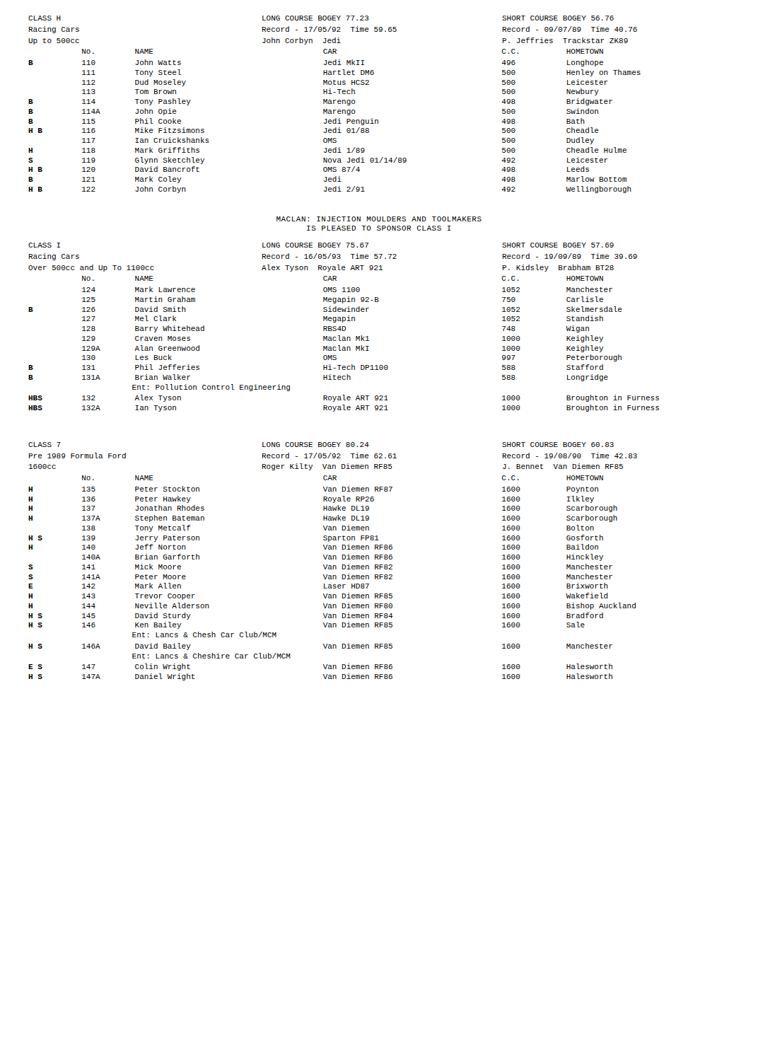| CLASS H | LONG COURSE BOGEY 77.23 | SHORT COURSE BOGEY 56.76 |
| Racing Cars | Record - 17/05/92 Time 59.65 | Record - 09/07/89 Time 40.76 |
| Up to 500cc | John Corbyn Jedi | P. Jeffries Trackstar ZK89 |
| | No. | NAME | CAR | C.C. | HOMETOWN |
| B | 110 | John Watts | Jedi MkII | 496 | Longhope |
| | 111 | Tony Steel | Hartlet DM6 | 500 | Henley on Thames |
| | 112 | Dud Moseley | Motus HCS2 | 500 | Leicester |
| | 113 | Tom Brown | Hi-Tech | 500 | Newbury |
| B | 114 | Tony Pashley | Marengo | 498 | Bridgwater |
| B | 114A | John Opie | Marengo | 500 | Swindon |
| B | 115 | Phil Cooke | Jedi Penguin | 498 | Bath |
| H B | 116 | Mike Fitzsimons | Jedi 01/88 | 500 | Cheadle |
| | 117 | Ian Cruickshanks | OMS | 500 | Dudley |
| H | 118 | Mark Griffiths | Jedi 1/89 | 500 | Cheadle Hulme |
| S | 119 | Glynn Sketchley | Nova Jedi 01/14/89 | 492 | Leicester |
| H B | 120 | David Bancroft | OMS 87/4 | 498 | Leeds |
| B | 121 | Mark Coley | Jedi | 498 | Marlow Bottom |
| H B | 122 | John Corbyn | Jedi 2/91 | 492 | Wellingborough |
MACLAN: INJECTION MOULDERS AND TOOLMAKERS
IS PLEASED TO SPONSOR CLASS I
| CLASS I | LONG COURSE BOGEY 75.67 | SHORT COURSE BOGEY 57.69 |
| Racing Cars | Record - 16/05/93 Time 57.72 | Record - 19/09/89 Time 39.69 |
| Over 500cc and Up To 1100cc | Alex Tyson Royale ART 921 | P. Kidsley Brabham BT28 |
| | No. | NAME | CAR | C.C. | HOMETOWN |
| | 124 | Mark Lawrence | OMS 1100 | 1052 | Manchester |
| | 125 | Martin Graham | Megapin 92-B | 750 | Carlisle |
| B | 126 | David Smith | Sidewinder | 1052 | Skelmersdale |
| | 127 | Mel Clark | Megapin | 1052 | Standish |
| | 128 | Barry Whitehead | RBS4D | 748 | Wigan |
| | 129 | Craven Moses | Maclan Mk1 | 1000 | Keighley |
| | 129A | Alan Greenwood | Maclan MkI | 1000 | Keighley |
| | 130 | Les Buck | OMS | 997 | Peterborough |
| B | 131 | Phil Jefferies | Hi-Tech DP1100 | 588 | Stafford |
| B | 131A | Brian Walker | Hitech | 588 | Longridge |
| | | Ent: Pollution Control Engineering |
| HBS | 132 | Alex Tyson | Royale ART 921 | 1000 | Broughton in Furness |
| HBS | 132A | Ian Tyson | Royale ART 921 | 1000 | Broughton in Furness |
| CLASS 7 | LONG COURSE BOGEY 80.24 | SHORT COURSE BOGEY 60.83 |
| Pre 1989 Formula Ford | Record - 17/05/92 Time 62.61 | Record - 19/08/90 Time 42.83 |
| 1600cc | Roger Kilty Van Diemen RF85 | J. Bennet Van Diemen RF85 |
| | No. | NAME | CAR | C.C. | HOMETOWN |
| H | 135 | Peter Stockton | Van Diemen RF87 | 1600 | Poynton |
| H | 136 | Peter Hawkey | Royale RP26 | 1600 | Ilkley |
| H | 137 | Jonathan Rhodes | Hawke DL19 | 1600 | Scarborough |
| H | 137A | Stephen Bateman | Hawke DL19 | 1600 | Scarborough |
| | 138 | Tony Metcalf | Van Diemen | 1600 | Bolton |
| H S | 139 | Jerry Paterson | Sparton FP81 | 1600 | Gosforth |
| H | 140 | Jeff Norton | Van Diemen RF86 | 1600 | Baildon |
| | 140A | Brian Garforth | Van Diemen RF86 | 1600 | Hinckley |
| S | 141 | Mick Moore | Van Diemen RF82 | 1600 | Manchester |
| S | 141A | Peter Moore | Van Diemen RF82 | 1600 | Manchester |
| E | 142 | Mark Allen | Laser HD87 | 1600 | Brixworth |
| H | 143 | Trevor Cooper | Van Diemen RF85 | 1600 | Wakefield |
| H | 144 | Neville Alderson | Van Diemen RF80 | 1600 | Bishop Auckland |
| H S | 145 | David Sturdy | Van Diemen RF84 | 1600 | Bradford |
| H S | 146 | Ken Bailey | Van Diemen RF85 | 1600 | Sale |
| | | Ent: Lancs & Chesh Car Club/MCM |
| H S | 146A | David Bailey | Van Diemen RF85 | 1600 | Manchester |
| | | Ent: Lancs & Cheshire Car Club/MCM |
| E S | 147 | Colin Wright | Van Diemen RF86 | 1600 | Halesworth |
| H S | 147A | Daniel Wright | Van Diemen RF86 | 1600 | Halesworth |